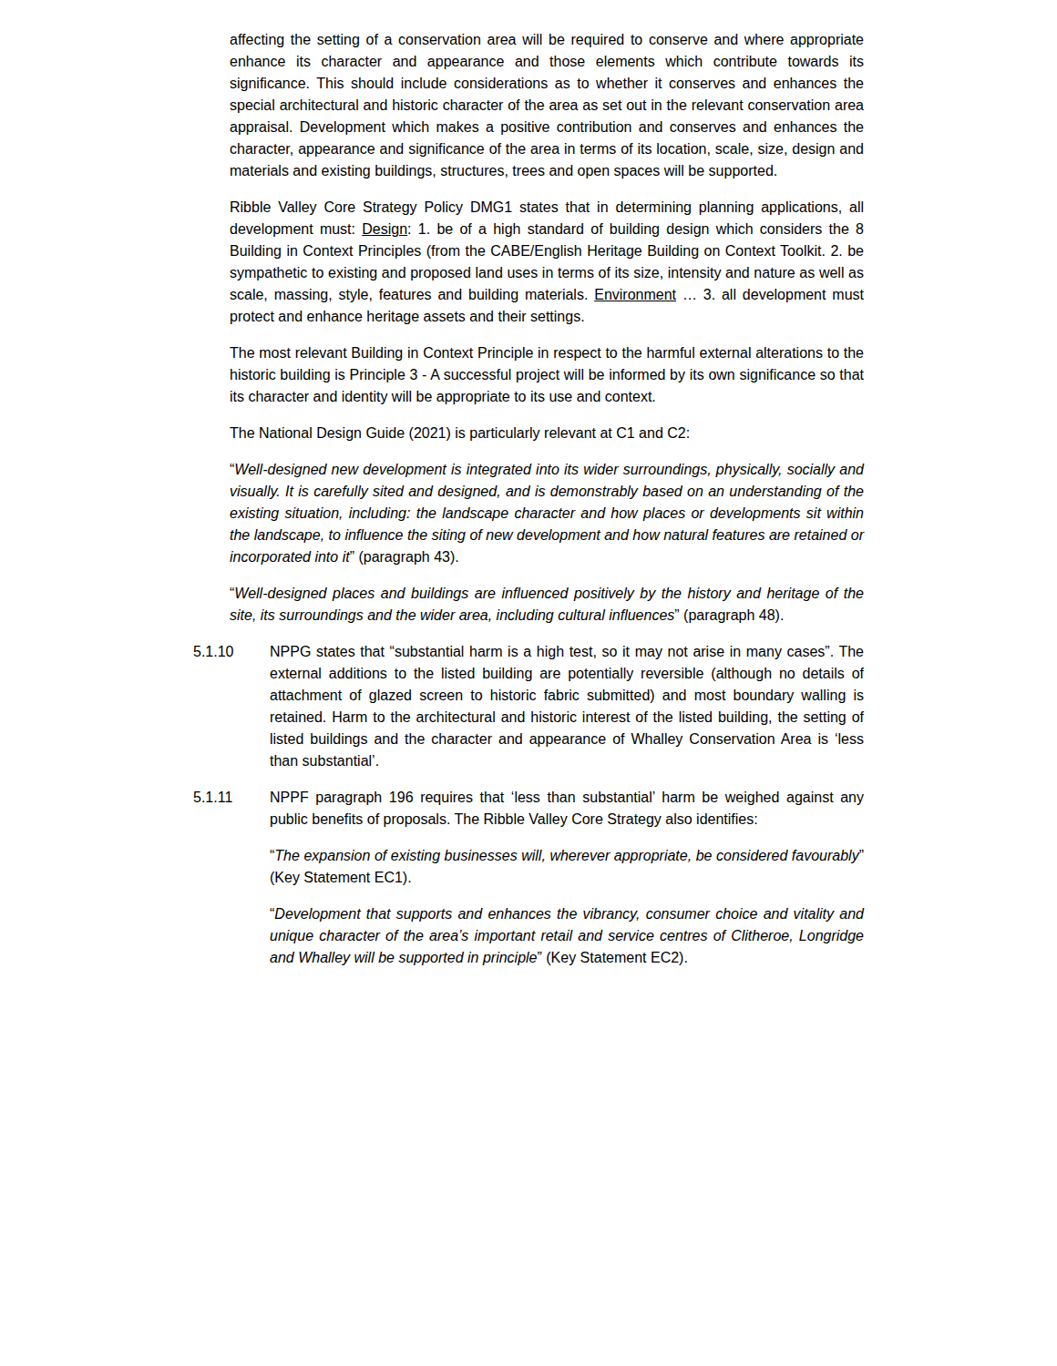affecting the setting of a conservation area will be required to conserve and where appropriate enhance its character and appearance and those elements which contribute towards its significance. This should include considerations as to whether it conserves and enhances the special architectural and historic character of the area as set out in the relevant conservation area appraisal. Development which makes a positive contribution and conserves and enhances the character, appearance and significance of the area in terms of its location, scale, size, design and materials and existing buildings, structures, trees and open spaces will be supported.
Ribble Valley Core Strategy Policy DMG1 states that in determining planning applications, all development must: Design: 1. be of a high standard of building design which considers the 8 Building in Context Principles (from the CABE/English Heritage Building on Context Toolkit. 2. be sympathetic to existing and proposed land uses in terms of its size, intensity and nature as well as scale, massing, style, features and building materials. Environment … 3. all development must protect and enhance heritage assets and their settings.
The most relevant Building in Context Principle in respect to the harmful external alterations to the historic building is Principle 3 - A successful project will be informed by its own significance so that its character and identity will be appropriate to its use and context.
The National Design Guide (2021) is particularly relevant at C1 and C2:
“Well-designed new development is integrated into its wider surroundings, physically, socially and visually. It is carefully sited and designed, and is demonstrably based on an understanding of the existing situation, including: the landscape character and how places or developments sit within the landscape, to influence the siting of new development and how natural features are retained or incorporated into it” (paragraph 43).
“Well-designed places and buildings are influenced positively by the history and heritage of the site, its surroundings and the wider area, including cultural influences” (paragraph 48).
5.1.10
NPPG states that “substantial harm is a high test, so it may not arise in many cases”. The external additions to the listed building are potentially reversible (although no details of attachment of glazed screen to historic fabric submitted) and most boundary walling is retained. Harm to the architectural and historic interest of the listed building, the setting of listed buildings and the character and appearance of Whalley Conservation Area is ‘less than substantial’.
5.1.11
NPPF paragraph 196 requires that ‘less than substantial’ harm be weighed against any public benefits of proposals. The Ribble Valley Core Strategy also identifies:
“The expansion of existing businesses will, wherever appropriate, be considered favourably” (Key Statement EC1).
“Development that supports and enhances the vibrancy, consumer choice and vitality and unique character of the area’s important retail and service centres of Clitheroe, Longridge and Whalley will be supported in principle” (Key Statement EC2).